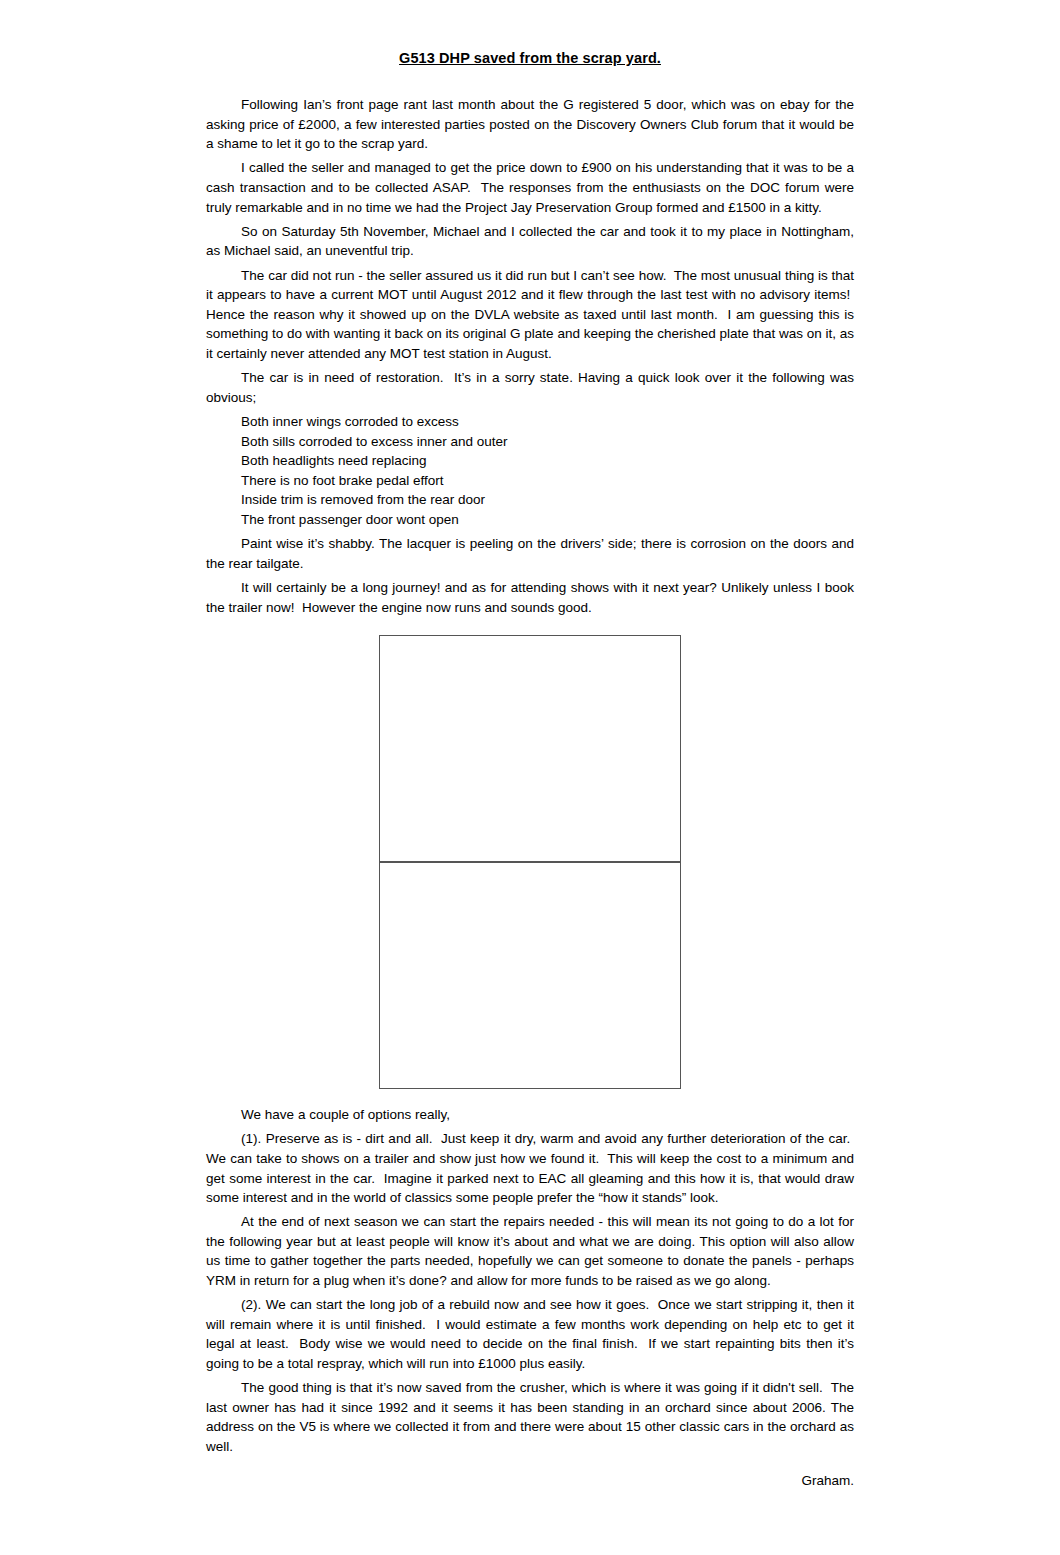G513 DHP saved from the scrap yard.
Following Ian’s front page rant last month about the G registered 5 door, which was on ebay for the asking price of £2000, a few interested parties posted on the Discovery Owners Club forum that it would be a shame to let it go to the scrap yard.
I called the seller and managed to get the price down to £900 on his understanding that it was to be a cash transaction and to be collected ASAP. The responses from the enthusiasts on the DOC forum were truly remarkable and in no time we had the Project Jay Preservation Group formed and £1500 in a kitty.
So on Saturday 5th November, Michael and I collected the car and took it to my place in Nottingham, as Michael said, an uneventful trip.
The car did not run - the seller assured us it did run but I can’t see how. The most unusual thing is that it appears to have a current MOT until August 2012 and it flew through the last test with no advisory items! Hence the reason why it showed up on the DVLA website as taxed until last month. I am guessing this is something to do with wanting it back on its original G plate and keeping the cherished plate that was on it, as it certainly never attended any MOT test station in August.
The car is in need of restoration. It’s in a sorry state. Having a quick look over it the following was obvious;
Both inner wings corroded to excess
Both sills corroded to excess inner and outer
Both headlights need replacing
There is no foot brake pedal effort
Inside trim is removed from the rear door
The front passenger door wont open
Paint wise it’s shabby. The lacquer is peeling on the drivers’ side; there is corrosion on the doors and the rear tailgate.
It will certainly be a long journey! and as for attending shows with it next year? Unlikely unless I book the trailer now! However the engine now runs and sounds good.
We have a couple of options really,
(1). Preserve as is - dirt and all. Just keep it dry, warm and avoid any further deterioration of the car. We can take to shows on a trailer and show just how we found it. This will keep the cost to a minimum and get some interest in the car. Imagine it parked next to EAC all gleaming and this how it is, that would draw some interest and in the world of classics some people prefer the “how it stands” look.
At the end of next season we can start the repairs needed - this will mean its not going to do a lot for the following year but at least people will know it’s about and what we are doing. This option will also allow us time to gather together the parts needed, hopefully we can get someone to donate the panels - perhaps YRM in return for a plug when it’s done? and allow for more funds to be raised as we go along.
(2). We can start the long job of a rebuild now and see how it goes. Once we start stripping it, then it will remain where it is until finished. I would estimate a few months work depending on help etc to get it legal at least. Body wise we would need to decide on the final finish. If we start repainting bits then it’s going to be a total respray, which will run into £1000 plus easily.
The good thing is that it’s now saved from the crusher, which is where it was going if it didn't sell. The last owner has had it since 1992 and it seems it has been standing in an orchard since about 2006. The address on the V5 is where we collected it from and there were about 15 other classic cars in the orchard as well.
Graham.